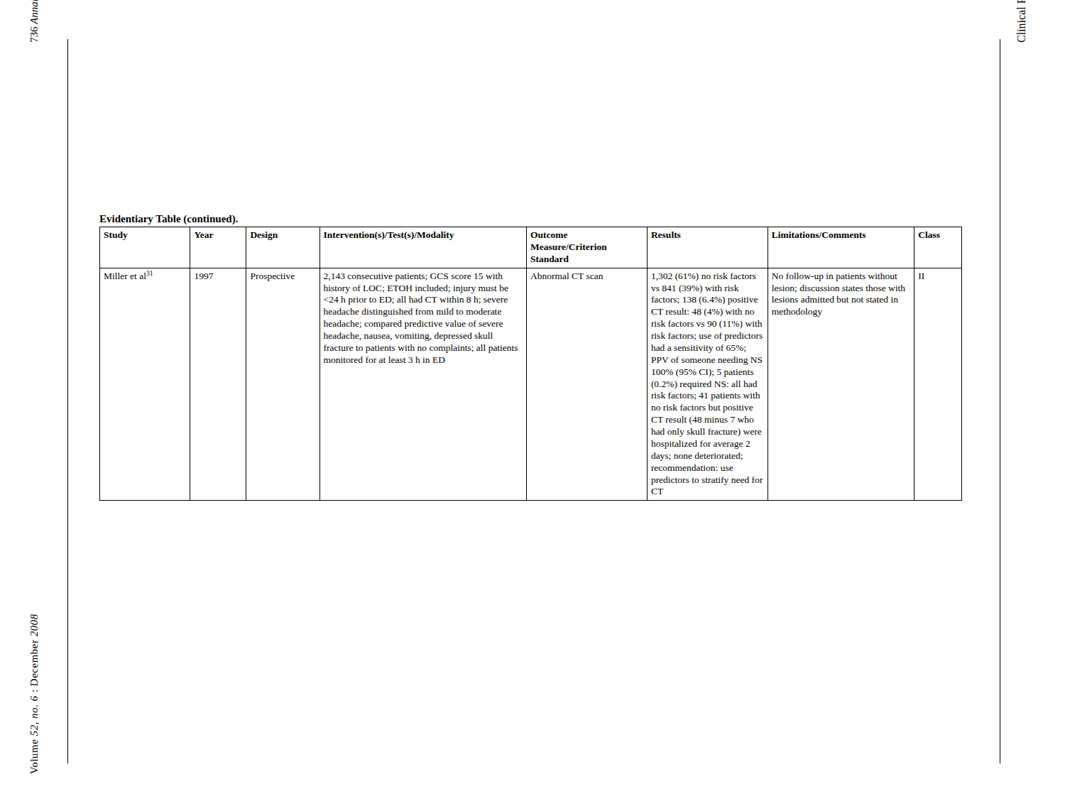736 Annals of Emergency Medicine
Volume 52, no. 6 : December 2008
Clinical Policy
Evidentiary Table (continued).
| Study | Year | Design | Intervention(s)/Test(s)/Modality | Outcome Measure/Criterion Standard | Results | Limitations/Comments | Class |
| --- | --- | --- | --- | --- | --- | --- | --- |
| Miller et al 31 | 1997 | Prospective | 2,143 consecutive patients; GCS score 15 with history of LOC; ETOH included; injury must be <24 h prior to ED; all had CT within 8 h; severe headache distinguished from mild to moderate headache; compared predictive value of severe headache, nausea, vomiting, depressed skull fracture to patients with no complaints; all patients monitored for at least 3 h in ED | Abnormal CT scan | 1,302 (61%) no risk factors vs 841 (39%) with risk factors; 138 (6.4%) positive CT result: 48 (4%) with no risk factors vs 90 (11%) with risk factors; use of predictors had a sensitivity of 65%; PPV of someone needing NS 100% (95% CI); 5 patients (0.2%) required NS: all had risk factors; 41 patients with no risk factors but positive CT result (48 minus 7 who had only skull fracture) were hospitalized for average 2 days; none deteriorated; recommendation: use predictors to stratify need for CT | No follow-up in patients without lesion; discussion states those with lesions admitted but not stated in methodology | II |